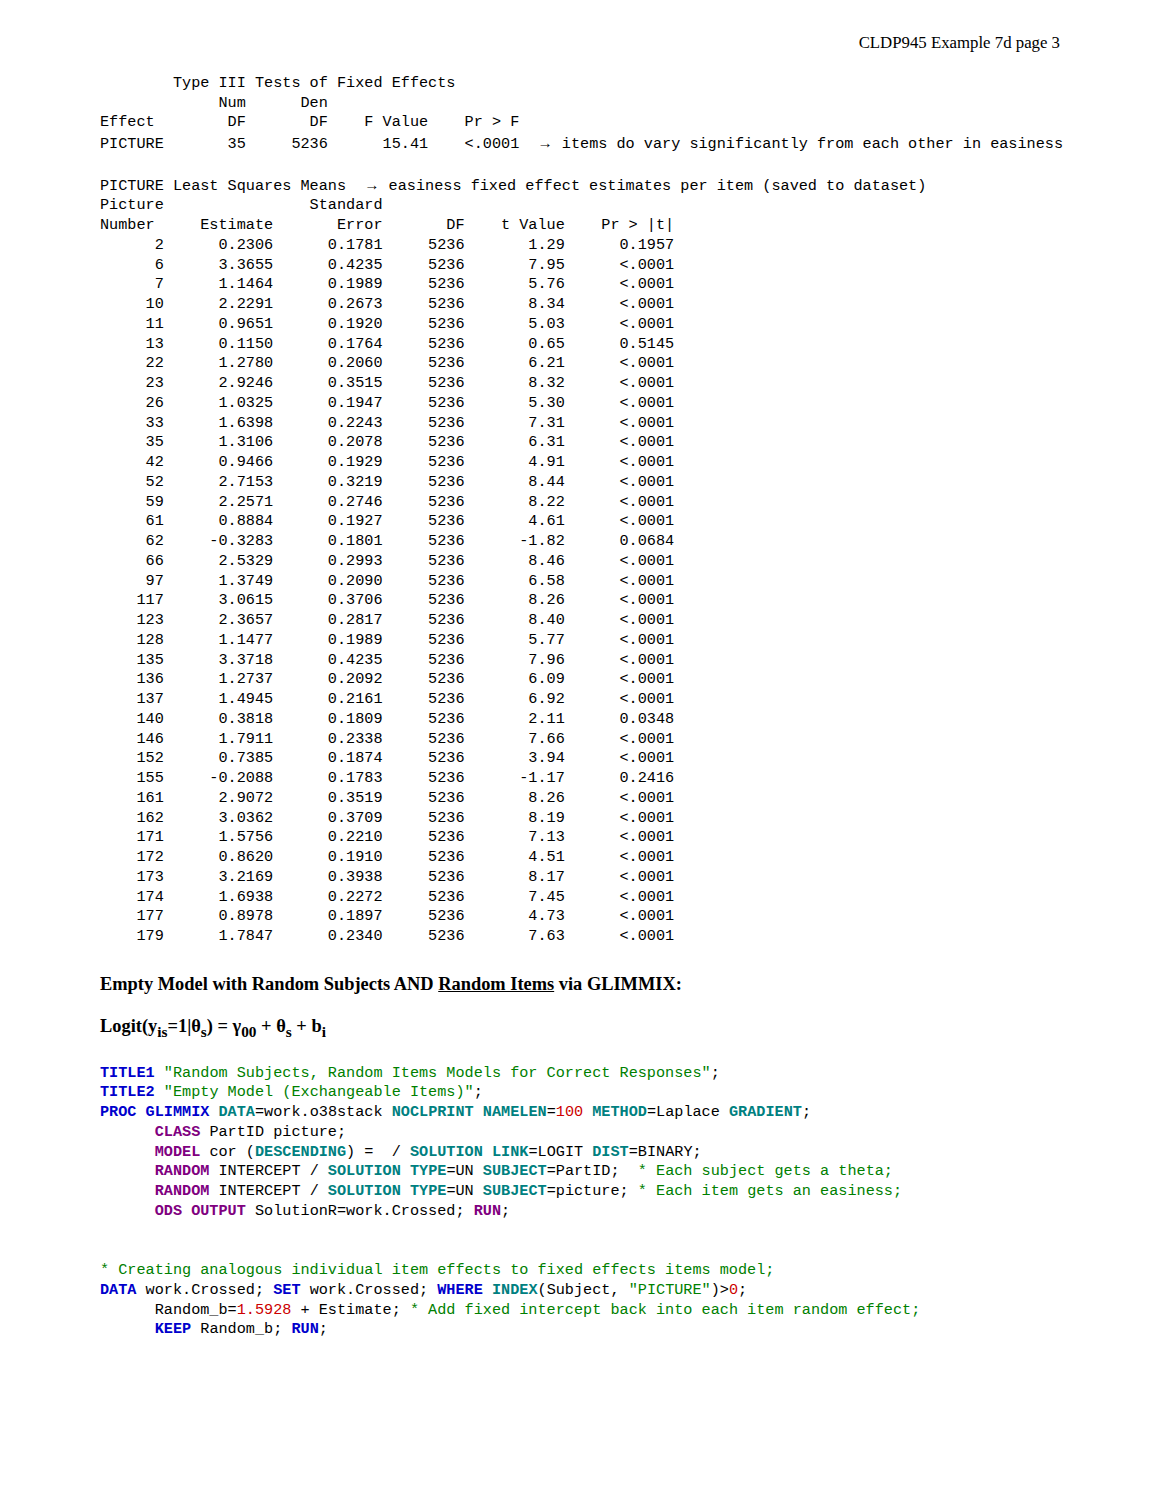CLDP945 Example 7d page 3
        Type III Tests of Fixed Effects
             Num      Den
Effect        DF       DF    F Value    Pr > F
PICTURE       35     5236      15.41    <.0001  → items do vary significantly from each other in easiness

PICTURE Least Squares Means  → easiness fixed effect estimates per item (saved to dataset)
Picture                Standard
Number     Estimate       Error       DF    t Value    Pr > |t|
      2      0.2306      0.1781     5236       1.29      0.1957
      6      3.3655      0.4235     5236       7.95      <.0001
      7      1.1464      0.1989     5236       5.76      <.0001
     10      2.2291      0.2673     5236       8.34      <.0001
     11      0.9651      0.1920     5236       5.03      <.0001
     13      0.1150      0.1764     5236       0.65      0.5145
     22      1.2780      0.2060     5236       6.21      <.0001
     23      2.9246      0.3515     5236       8.32      <.0001
     26      1.0325      0.1947     5236       5.30      <.0001
     33      1.6398      0.2243     5236       7.31      <.0001
     35      1.3106      0.2078     5236       6.31      <.0001
     42      0.9466      0.1929     5236       4.91      <.0001
     52      2.7153      0.3219     5236       8.44      <.0001
     59      2.2571      0.2746     5236       8.22      <.0001
     61      0.8884      0.1927     5236       4.61      <.0001
     62     -0.3283      0.1801     5236      -1.82      0.0684
     66      2.5329      0.2993     5236       8.46      <.0001
     97      1.3749      0.2090     5236       6.58      <.0001
    117      3.0615      0.3706     5236       8.26      <.0001
    123      2.3657      0.2817     5236       8.40      <.0001
    128      1.1477      0.1989     5236       5.77      <.0001
    135      3.3718      0.4235     5236       7.96      <.0001
    136      1.2737      0.2092     5236       6.09      <.0001
    137      1.4945      0.2161     5236       6.92      <.0001
    140      0.3818      0.1809     5236       2.11      0.0348
    146      1.7911      0.2338     5236       7.66      <.0001
    152      0.7385      0.1874     5236       3.94      <.0001
    155     -0.2088      0.1783     5236      -1.17      0.2416
    161      2.9072      0.3519     5236       8.26      <.0001
    162      3.0362      0.3709     5236       8.19      <.0001
    171      1.5756      0.2210     5236       7.13      <.0001
    172      0.8620      0.1910     5236       4.51      <.0001
    173      3.2169      0.3938     5236       8.17      <.0001
    174      1.6938      0.2272     5236       7.45      <.0001
    177      0.8978      0.1897     5236       4.73      <.0001
    179      1.7847      0.2340     5236       7.63      <.0001
Empty Model with Random Subjects AND Random Items via GLIMMIX:
Logit(yis=1|θs) = γ00 + θs + bi
TITLE1 "Random Subjects, Random Items Models for Correct Responses";
TITLE2 "Empty Model (Exchangeable Items)";
PROC GLIMMIX DATA=work.o38stack NOCLPRINT NAMELEN=100 METHOD=Laplace GRADIENT;
      CLASS PartID picture;
      MODEL cor (DESCENDING) =  / SOLUTION LINK=LOGIT DIST=BINARY;
      RANDOM INTERCEPT / SOLUTION TYPE=UN SUBJECT=PartID;  * Each subject gets a theta;
      RANDOM INTERCEPT / SOLUTION TYPE=UN SUBJECT=picture; * Each item gets an easiness;
      ODS OUTPUT SolutionR=work.Crossed; RUN;


* Creating analogous individual item effects to fixed effects items model;
DATA work.Crossed; SET work.Crossed; WHERE INDEX(Subject, "PICTURE")>0;
      Random_b=1.5928 + Estimate; * Add fixed intercept back into each item random effect;
      KEEP Random_b; RUN;